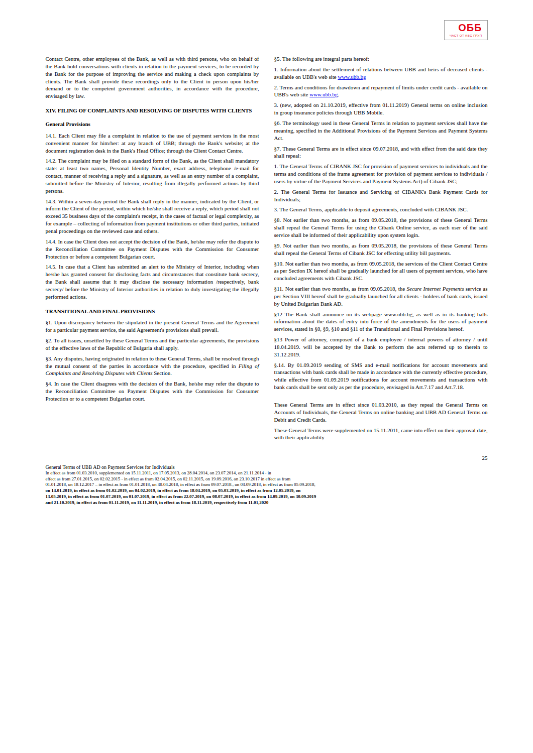ОББ
ЧАСТ ОТ KBC ГРУП
Contact Centre, other employees of the Bank, as well as with third persons, who on behalf of the Bank hold conversations with clients in relation to the payment services, to be recorded by the Bank for the purpose of improving the service and making a check upon complaints by clients. The Bank shall provide these recordings only to the Client in person upon his/her demand or to the competent government authorities, in accordance with the procedure, envisaged by law.
XIV. FILING OF COMPLAINTS AND RESOLVING OF DISPUTES WITH CLIENTS
General Provisions
14.1. Each Client may file a complaint in relation to the use of payment services in the most convenient manner for him/her: at any branch of UBB; through the Bank's website; at the document registration desk in the Bank's Head Office; through the Client Contact Centre.
14.2. The complaint may be filed on a standard form of the Bank, as the Client shall mandatory state: at least two names, Personal Identity Number, exact address, telephone /e-mail for contact, manner of receiving a reply and a signature, as well as an entry number of a complaint, submitted before the Ministry of Interior, resulting from illegally performed actions by third persons.
14.3. Within a seven-day period the Bank shall reply in the manner, indicated by the Client, or inform the Client of the period, within which he/she shall receive a reply, which period shall not exceed 35 business days of the complaint's receipt, in the cases of factual or legal complexity, as for example – collecting of information from payment institutions or other third parties, initiated penal proceedings on the reviewed case and others.
14.4. In case the Client does not accept the decision of the Bank, he/she may refer the dispute to the Reconciliation Committee on Payment Disputes with the Commission for Consumer Protection or before a competent Bulgarian court.
14.5. In case that a Client has submitted an alert to the Ministry of Interior, including when he/she has granted consent for disclosing facts and circumstances that constitute bank secrecy, the Bank shall assume that it may disclose the necessary information /respectively, bank secrecy/ before the Ministry of Interior authorities in relation to duly investigating the illegally performed actions.
TRANSITIONAL AND FINAL PROVISIONS
§1. Upon discrepancy between the stipulated in the present General Terms and the Agreement for a particular payment service, the said Agreement's provisions shall prevail.
§2. To all issues, unsettled by these General Terms and the particular agreements, the provisions of the effective laws of the Republic of Bulgaria shall apply.
§3. Any disputes, having originated in relation to these General Terms, shall be resolved through the mutual consent of the parties in accordance with the procedure, specified in Filing of Complaints and Resolving Disputes with Clients Section.
§4. In case the Client disagrees with the decision of the Bank, he/she may refer the dispute to the Reconciliation Committee on Payment Disputes with the Commission for Consumer Protection or to a competent Bulgarian court.
§5. The following are integral parts hereof:
1. Information about the settlement of relations between UBB and heirs of deceased clients - available on UBB's web site www.ubb.bg
2. Terms and conditions for drawdown and repayment of limits under credit cards - available on UBB's web site www.ubb.bg.
3. (new, adopted on 21.10.2019, effective from 01.11.2019) General terms on online inclusion in group insurance policies through UBB Mobile.
§6. The terminology used in these General Terms in relation to payment services shall have the meaning, specified in the Additional Provisions of the Payment Services and Payment Systems Act.
§7. These General Terms are in effect since 09.07.2018, and with effect from the said date they shall repeal:
1. The General Terms of CIBANK JSC for provision of payment services to individuals and the terms and conditions of the frame agreement for provision of payment services to individuals / users by virtue of the Payment Services and Payment Systems Act) of Cibank JSC;
2. The General Terms for Issuance and Servicing of CIBANK's Bank Payment Cards for Individuals;
3. The General Terms, applicable to deposit agreements, concluded with CIBANK JSC.
§8. Not earlier than two months, as from 09.05.2018, the provisions of these General Terms shall repeal the General Terms for using the Cibank Online service, as each user of the said service shall be informed of their applicability upon system login.
§9. Not earlier than two months, as from 09.05.2018, the provisions of these General Terms shall repeal the General Terms of Cibank JSC for effecting utility bill payments.
§10. Not earlier than two months, as from 09.05.2018, the services of the Client Contact Centre as per Section IX hereof shall be gradually launched for all users of payment services, who have concluded agreements with Cibank JSC.
§11. Not earlier than two months, as from 09.05.2018, the Secure Internet Payments service as per Section VIII hereof shall be gradually launched for all clients - holders of bank cards, issued by United Bulgarian Bank AD.
§12 The Bank shall announce on its webpage www.ubb.bg, as well as in its banking halls information about the dates of entry into force of the amendments for the users of payment services, stated in §8, §9, §10 and §11 of the Transitional and Final Provisions hereof.
§13 Power of attorney, composed of a bank employee / internal powers of attorney / until 18.04.2019. will be accepted by the Bank to perform the acts referred up to therein to 31.12.2019.
§.14. By 01.09.2019 sending of SMS and e-mail notifications for account movements and transactions with bank cards shall be made in accordance with the currently effective procedure, while effective from 01.09.2019 notifications for account movements and transactions with bank cards shall be sent only as per the procedure, envisaged in Art.7.17 and Art.7.18.
These General Terms are in effect since 01.03.2010, as they repeal the General Terms on Accounts of Individuals, the General Terms on online banking and UBB AD General Terms on Debit and Credit Cards.
These General Terms were supplemented on 15.11.2011, came into effect on their approval date, with their applicability
25
General Terms of UBB AD on Payment Services for Individuals
In effect as from 01.03.2010, supplemented on 15.11.2011, on 17.05.2013, on 28.04.2014, on 23.07.2014, on 21.11.2014 - in
effect as from 27.01.2015, on 02.02.2015 - in effect as from 02.04.2015, on 02.11.2015, on 19.09.2016, on 23.10.2017 in effect as from
01.01.2018, on 18.12.2017 – in effect as from 01.01.2018, on 30.04.2018, in effect as from 09.07.2018., on 03.09.2018, in effect as from 05.09.2018,
on 14.01.2019, in effect as from 01.02.2019, on 04.02.2019, in effect as from 18.04.2019, on 05.03.2019, in effect as from 12.05.2019, on
13.05.2019, in effect as from 01.07.2019, on 01.07.2019, in effect as from 22.07.2019, on 08.07.2019, in effect as from 14.09.2019, on 30.09.2019
and 21.10.2019, in effect as from 01.11.2019, on 11.11.2019, in effect as from 18.11.2019, respectively from 11.01,2020